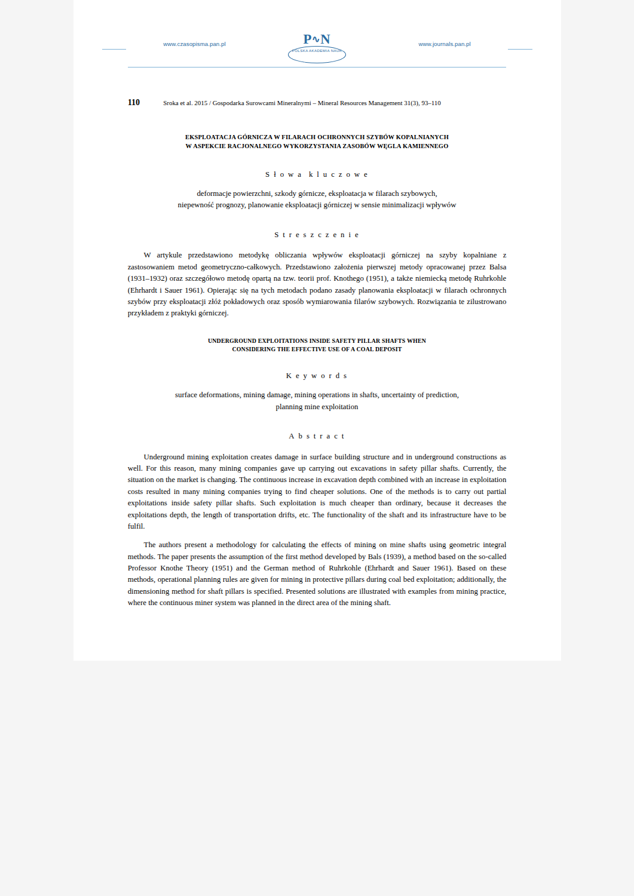www.czasopisma.pan.pl www.journals.pan.pl
P∿N
POLSKA AKADEMIA NAUK
110 Sroka et al. 2015 / Gospodarka Surowcami Mineralnymi – Mineral Resources Management 31(3), 93–110
Eksploatacja górnicza w filarach ochronnych szybów kopalnianych
w aspekcie racjonalnego wykorzystania zasobów węgla kamiennego
S ł o w a k l u c z o w e
deformacje powierzchni, szkody górnicze, eksploatacja w filarach szybowych,
niepewność prognozy, planowanie eksploatacji górniczej w sensie minimalizacji wpływów
S t r e s z c z e n i e
W artykule przedstawiono metodykę obliczania wpływów eksploatacji górniczej na szyby kopalniane z zastosowaniem metod geometryczno-całkowych. Przedstawiono założenia pierwszej metody opracowanej przez Balsa (1931–1932) oraz szczegółowo metodę opartą na tzw. teorii prof. Knothego (1951), a także niemiecką metodę Ruhrkohle (Ehrhardt i Sauer 1961). Opierając się na tych metodach podano zasady planowania eksploatacji w filarach ochronnych szybów przy eksploatacji złóż pokładowych oraz sposób wymiarowania filarów szybowych. Rozwiązania te zilustrowano przykładem z praktyki górniczej.
Underground exploitations inside safety pillar shafts when
considering the effective use of a coal deposit
K e y w o r d s
surface deformations, mining damage, mining operations in shafts, uncertainty of prediction,
planning mine exploitation
A b s t r a c t
Underground mining exploitation creates damage in surface building structure and in underground constructions as well. For this reason, many mining companies gave up carrying out excavations in safety pillar shafts. Currently, the situation on the market is changing. The continuous increase in excavation depth combined with an increase in exploitation costs resulted in many mining companies trying to find cheaper solutions. One of the methods is to carry out partial exploitations inside safety pillar shafts. Such exploitation is much cheaper than ordinary, because it decreases the exploitations depth, the length of transportation drifts, etc. The functionality of the shaft and its infrastructure have to be fulfil.
The authors present a methodology for calculating the effects of mining on mine shafts using geometric integral methods. The paper presents the assumption of the first method developed by Bals (1939), a method based on the so-called Professor Knothe Theory (1951) and the German method of Ruhrkohle (Ehrhardt and Sauer 1961). Based on these methods, operational planning rules are given for mining in protective pillars during coal bed exploitation; additionally, the dimensioning method for shaft pillars is specified. Presented solutions are illustrated with examples from mining practice, where the continuous miner system was planned in the direct area of the mining shaft.